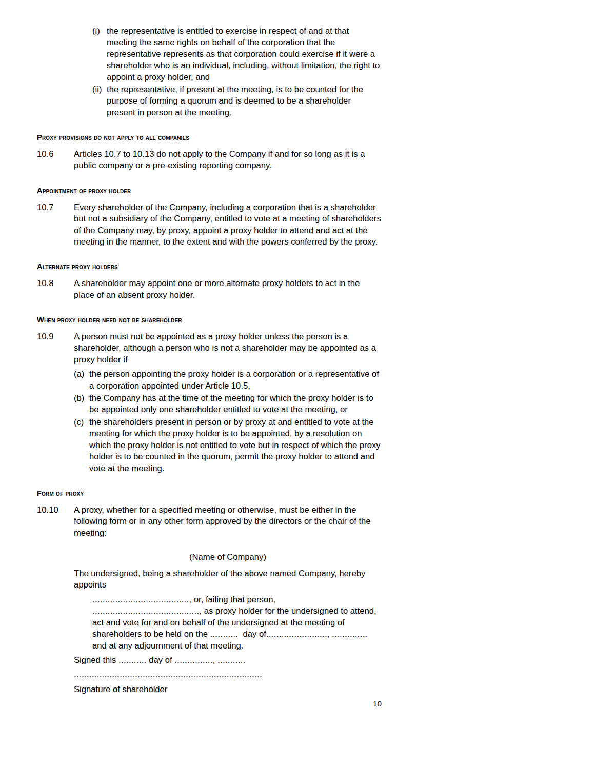(i)
the representative is entitled to exercise in respect of and at that meeting the same rights on behalf of the corporation that the representative represents as that corporation could exercise if it were a shareholder who is an individual, including, without limitation, the right to appoint a proxy holder, and
(ii)
the representative, if present at the meeting, is to be counted for the purpose of forming a quorum and is deemed to be a shareholder present in person at the meeting.
Proxy provisions do not apply to all companies
10.6
Articles 10.7 to 10.13 do not apply to the Company if and for so long as it is a public company or a pre-existing reporting company.
Appointment of proxy holder
10.7
Every shareholder of the Company, including a corporation that is a shareholder but not a subsidiary of the Company, entitled to vote at a meeting of shareholders of the Company may, by proxy, appoint a proxy holder to attend and act at the meeting in the manner, to the extent and with the powers conferred by the proxy.
Alternate proxy holders
10.8
A shareholder may appoint one or more alternate proxy holders to act in the place of an absent proxy holder.
When proxy holder need not be shareholder
10.9
A person must not be appointed as a proxy holder unless the person is a shareholder, although a person who is not a shareholder may be appointed as a proxy holder if
(a)
the person appointing the proxy holder is a corporation or a representative of a corporation appointed under Article 10.5,
(b)
the Company has at the time of the meeting for which the proxy holder is to be appointed only one shareholder entitled to vote at the meeting, or
(c)
the shareholders present in person or by proxy at and entitled to vote at the meeting for which the proxy holder is to be appointed, by a resolution on which the proxy holder is not entitled to vote but in respect of which the proxy holder is to be counted in the quorum, permit the proxy holder to attend and vote at the meeting.
Form of proxy
10.10
A proxy, whether for a specified meeting or otherwise, must be either in the following form or in any other form approved by the directors or the chair of the meeting:
(Name of Company)
The undersigned, being a shareholder of the above named Company, hereby appoints
......................................, or, failing that person, .........................................., as proxy holder for the undersigned to attend, act and vote for and on behalf of the undersigned at the meeting of shareholders to be held on the ........... day of........................, .............. and at any adjournment of that meeting.
Signed this ........... day of ..............., ...........
..........................................................................
Signature of shareholder
10